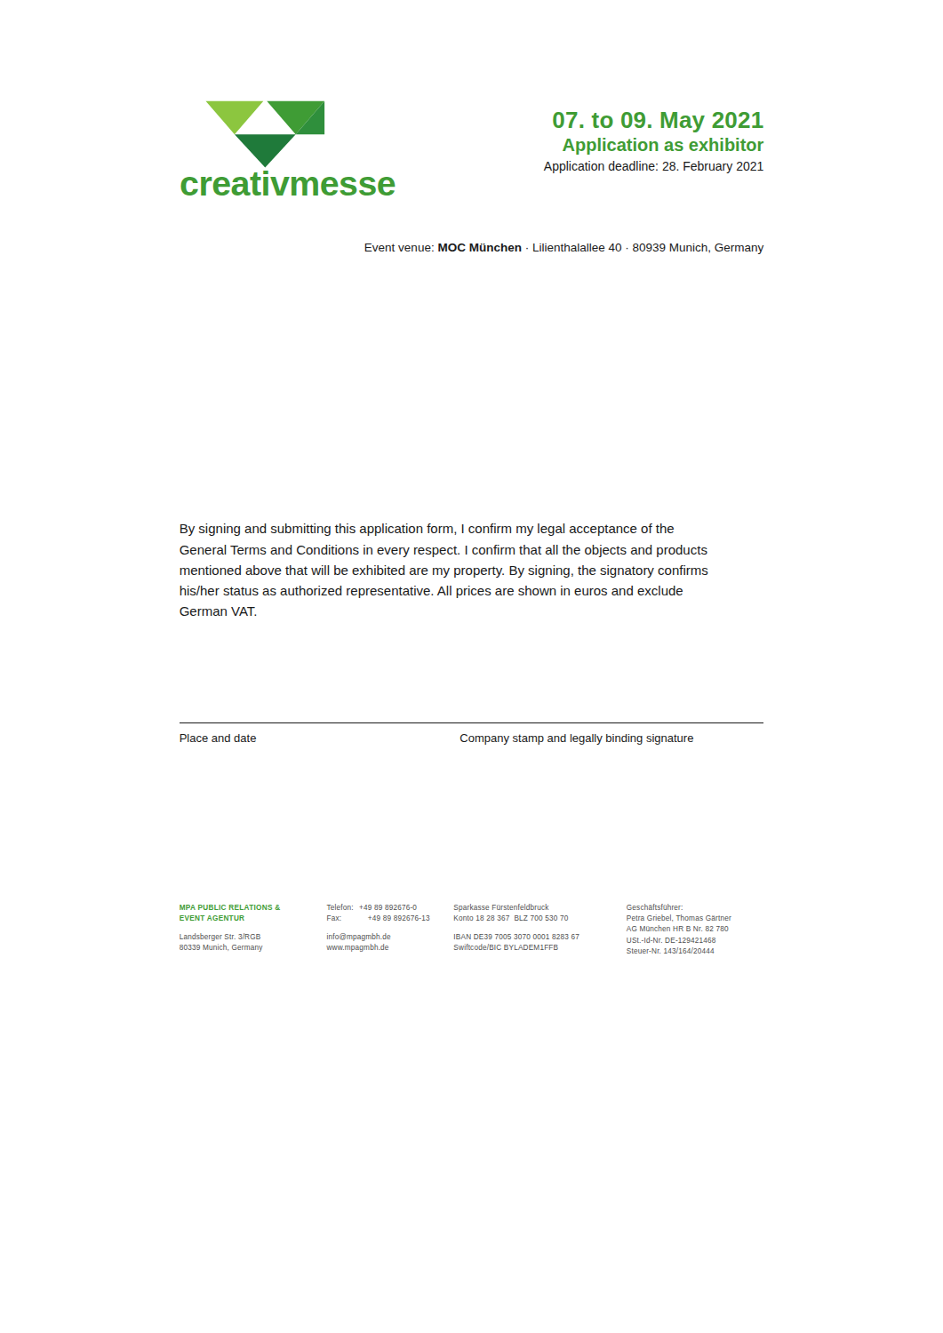creativmesse creativmesse
07. to 09. May 2021
Application as exhibitor
Application deadline: 28. February 2021
Event venue: MOC München · Lilienthalallee 40 · 80939 Munich, Germany
By signing and submitting this application form, I confirm my legal acceptance of the General Terms and Conditions in every respect. I confirm that all the objects and products mentioned above that will be exhibited are my property. By signing, the signatory confirms his/her status as authorized representative. All prices are shown in euros and exclude German VAT.
Place and date
Company stamp and legally binding signature
MPA PUBLIC RELATIONS &
EVENT AGENTUR
Landsberger Str. 3/RGB
80339 Munich, Germany
Telefon: +49 89 892676-0
Fax: +49 89 892676-13
info@mpagmbh.de
www.mpagmbh.de
Sparkasse Fürstenfeldbruck
Konto 18 28 367 BLZ 700 530 70
IBAN DE39 7005 3070 0001 8283 67
Swiftcode/BIC BYLADEM1FFB
Geschäftsführer:
Petra Griebel, Thomas Gärtner
AG München HR B Nr. 82 780
USt.-Id-Nr. DE-129421468
Steuer-Nr. 143/164/20444